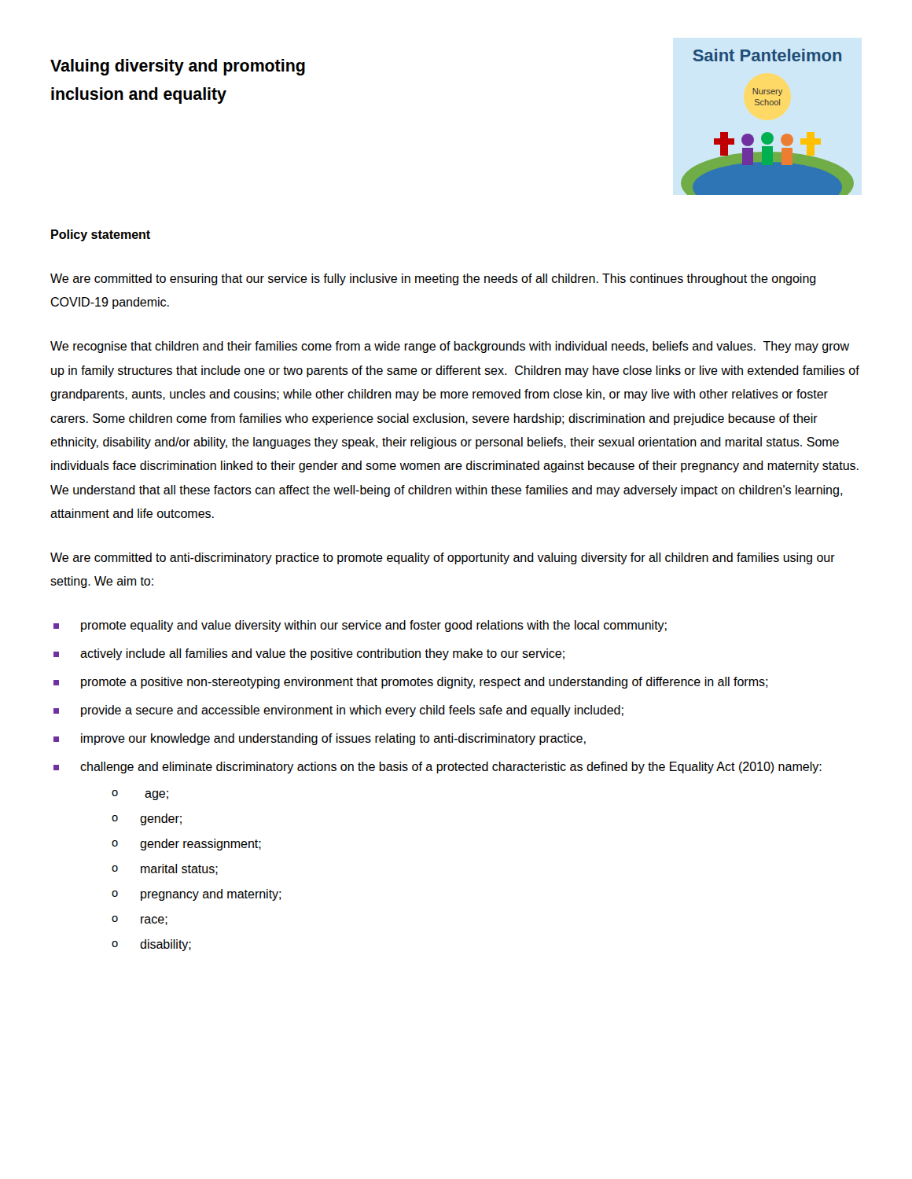Valuing diversity and promoting
inclusion and equality
Policy statement
We are committed to ensuring that our service is fully inclusive in meeting the needs of all children. This continues throughout the ongoing COVID-19 pandemic.
We recognise that children and their families come from a wide range of backgrounds with individual needs, beliefs and values. They may grow up in family structures that include one or two parents of the same or different sex. Children may have close links or live with extended families of grandparents, aunts, uncles and cousins; while other children may be more removed from close kin, or may live with other relatives or foster carers. Some children come from families who experience social exclusion, severe hardship; discrimination and prejudice because of their ethnicity, disability and/or ability, the languages they speak, their religious or personal beliefs, their sexual orientation and marital status. Some individuals face discrimination linked to their gender and some women are discriminated against because of their pregnancy and maternity status. We understand that all these factors can affect the well-being of children within these families and may adversely impact on children's learning, attainment and life outcomes.
We are committed to anti-discriminatory practice to promote equality of opportunity and valuing diversity for all children and families using our setting. We aim to:
promote equality and value diversity within our service and foster good relations with the local community;
actively include all families and value the positive contribution they make to our service;
promote a positive non-stereotyping environment that promotes dignity, respect and understanding of difference in all forms;
provide a secure and accessible environment in which every child feels safe and equally included;
improve our knowledge and understanding of issues relating to anti-discriminatory practice,
challenge and eliminate discriminatory actions on the basis of a protected characteristic as defined by the Equality Act (2010) namely:
age;
gender;
gender reassignment;
marital status;
pregnancy and maternity;
race;
disability;